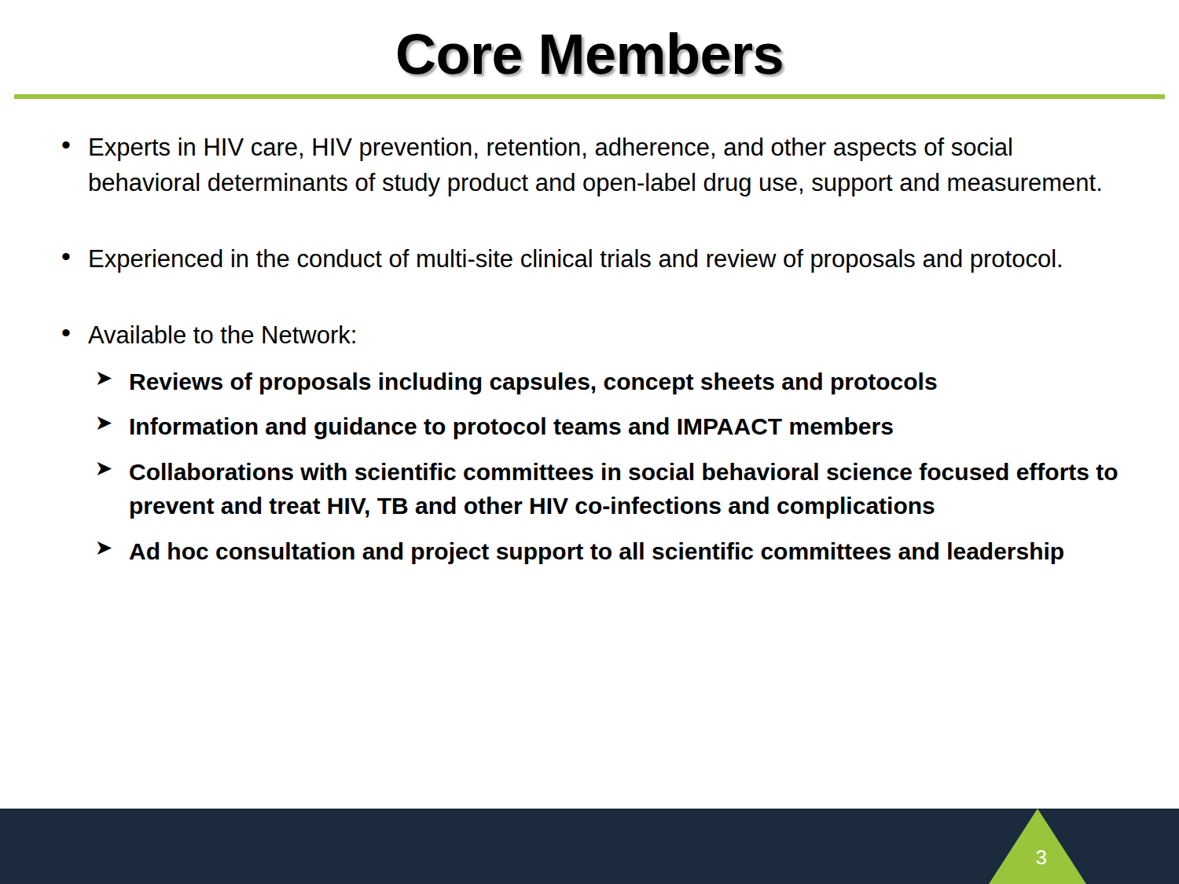Core Members
Experts in HIV care, HIV prevention, retention, adherence, and other aspects of social behavioral determinants of study product and open-label drug use, support and measurement.
Experienced in the conduct of multi-site clinical trials and review of proposals and protocol.
Available to the Network:
Reviews of proposals including capsules, concept sheets and protocols
Information and guidance to protocol teams and IMPAACT members
Collaborations with scientific committees in social behavioral science focused efforts to prevent and treat HIV, TB and other HIV co-infections and complications
Ad hoc consultation and project support to all scientific committees and leadership
3